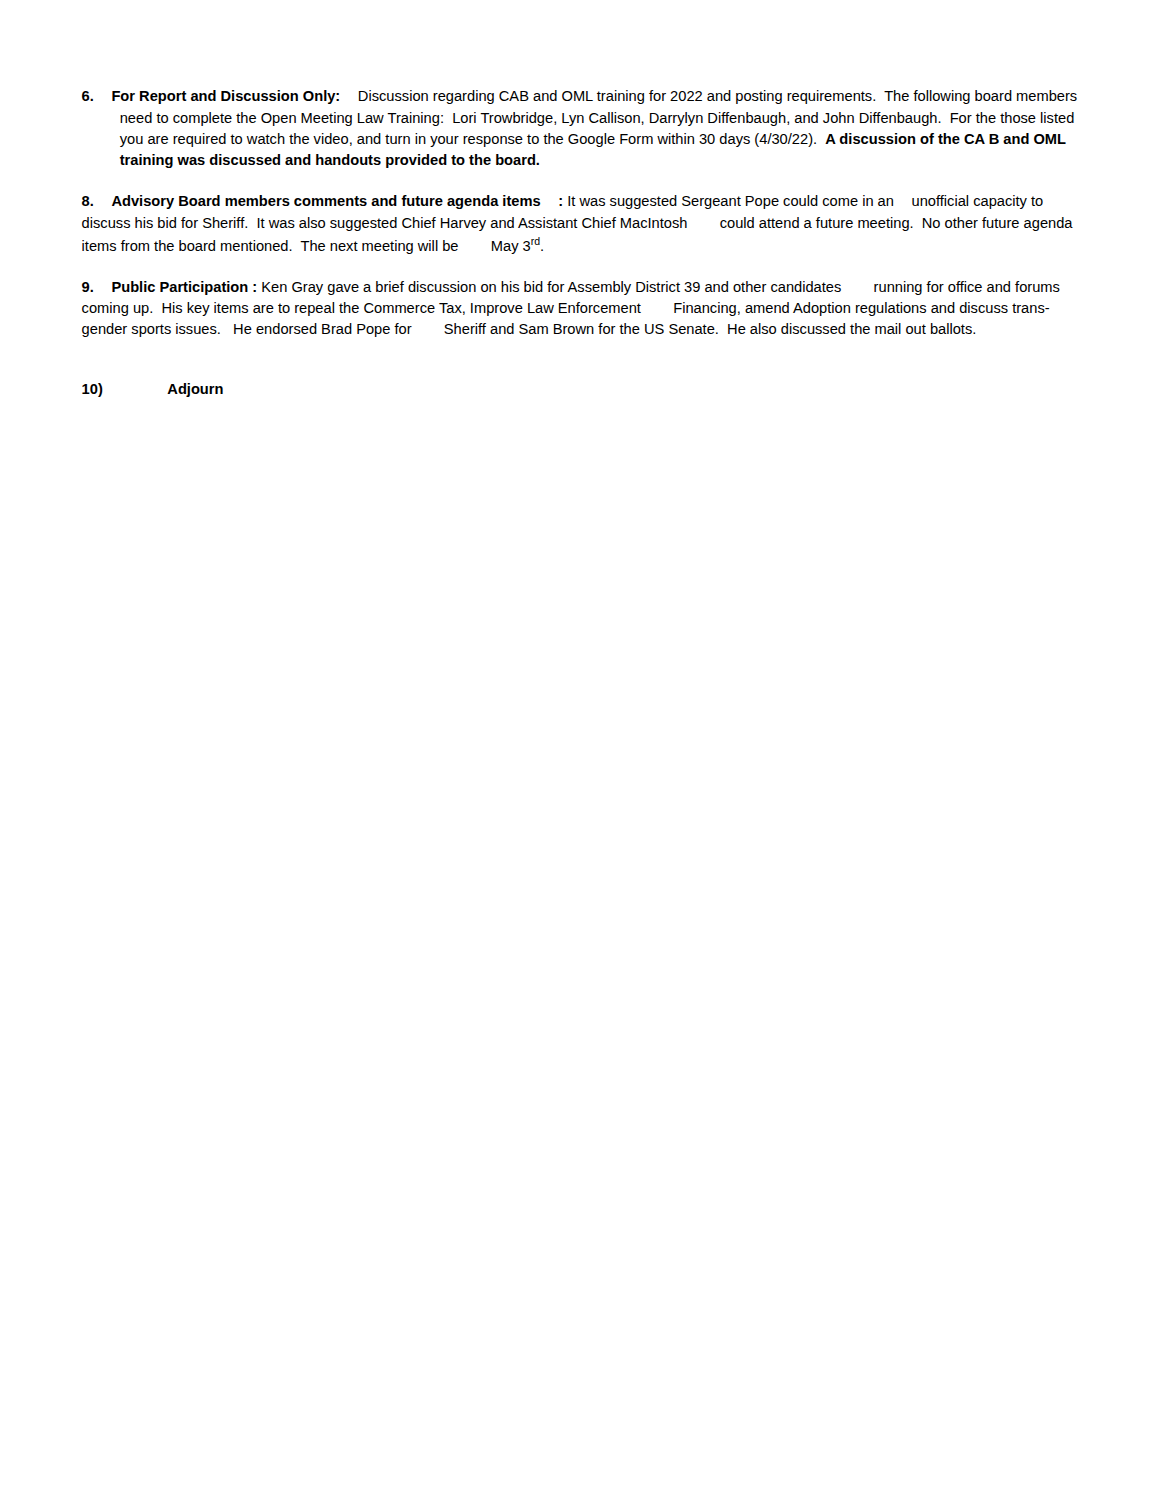6. For Report and Discussion Only: Discussion regarding CAB and OML training for 2022 and posting requirements. The following board members need to complete the Open Meeting Law Training: Lori Trowbridge, Lyn Callison, Darrylyn Diffenbaugh, and John Diffenbaugh. For the those listed you are required to watch the video, and turn in your response to the Google Form within 30 days (4/30/22). A discussion of the CA B and OML training was discussed and handouts provided to the board.
8. Advisory Board members comments and future agenda items : It was suggested Sergeant Pope could come in an unofficial capacity to discuss his bid for Sheriff. It was also suggested Chief Harvey and Assistant Chief MacIntosh could attend a future meeting. No other future agenda items from the board mentioned. The next meeting will be May 3rd.
9. Public Participation : Ken Gray gave a brief discussion on his bid for Assembly District 39 and other candidates running for office and forums coming up. His key items are to repeal the Commerce Tax, Improve Law Enforcement Financing, amend Adoption regulations and discuss trans-gender sports issues. He endorsed Brad Pope for Sheriff and Sam Brown for the US Senate. He also discussed the mail out ballots.
10) Adjourn